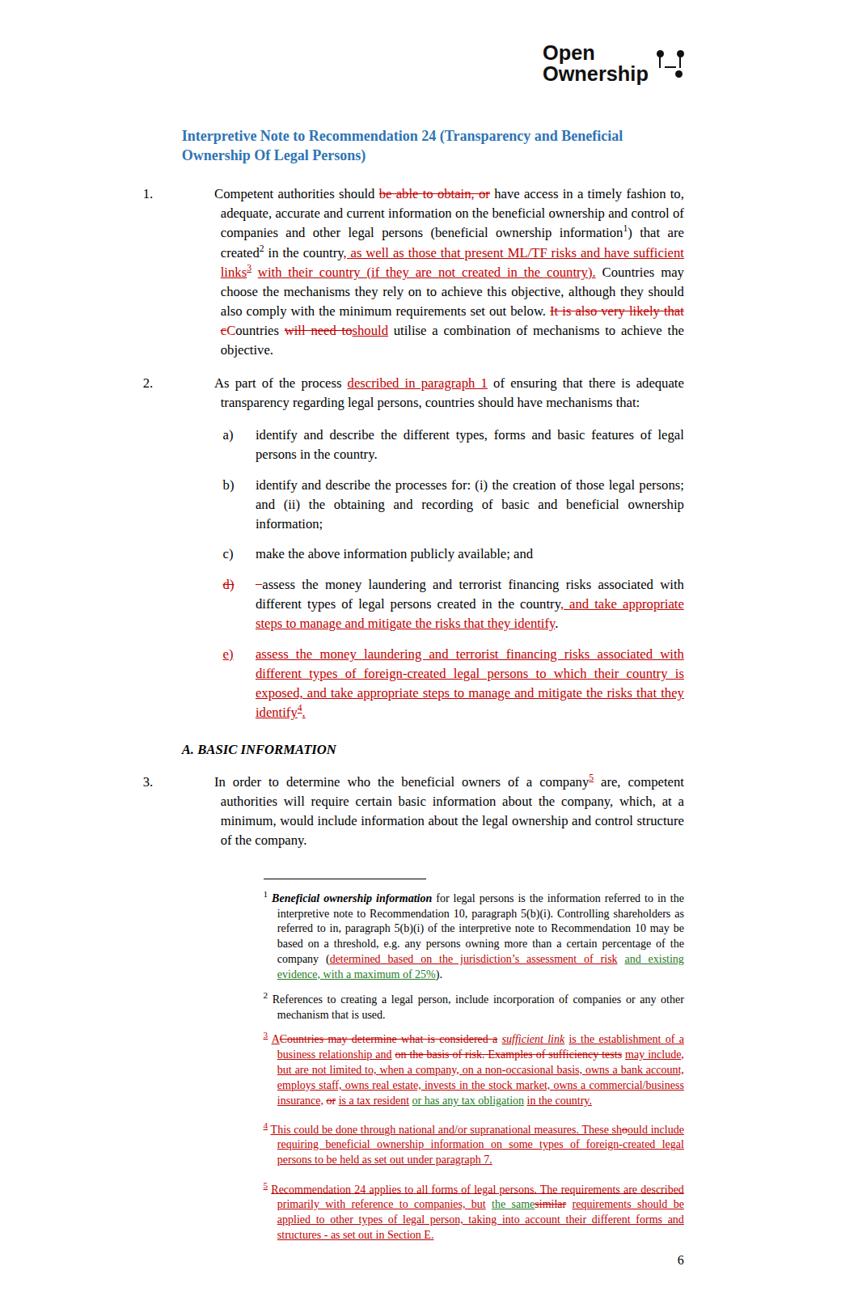Open
Ownership
Interpretive Note to Recommendation 24 (Transparency and Beneficial Ownership Of Legal Persons)
1. Competent authorities should be able to obtain, or have access in a timely fashion to, adequate, accurate and current information on the beneficial ownership and control of companies and other legal persons (beneficial ownership information1) that are created2 in the country, as well as those that present ML/TF risks and have sufficient links3 with their country (if they are not created in the country). Countries may choose the mechanisms they rely on to achieve this objective, although they should also comply with the minimum requirements set out below. It is also very likely that c Countries will need to should utilise a combination of mechanisms to achieve the objective.
2. As part of the process described in paragraph 1 of ensuring that there is adequate transparency regarding legal persons, countries should have mechanisms that:
a) identify and describe the different types, forms and basic features of legal persons in the country.
b) identify and describe the processes for: (i) the creation of those legal persons; and (ii) the obtaining and recording of basic and beneficial ownership information;
c) make the above information publicly available; and
d) assess the money laundering and terrorist financing risks associated with different types of legal persons created in the country, and take appropriate steps to manage and mitigate the risks that they identify.
e) assess the money laundering and terrorist financing risks associated with different types of foreign-created legal persons to which their country is exposed, and take appropriate steps to manage and mitigate the risks that they identify4.
A. BASIC INFORMATION
3. In order to determine who the beneficial owners of a company5 are, competent authorities will require certain basic information about the company, which, at a minimum, would include information about the legal ownership and control structure of the company.
1 Beneficial ownership information for legal persons is the information referred to in the interpretive note to Recommendation 10, paragraph 5(b)(i). Controlling shareholders as referred to in, paragraph 5(b)(i) of the interpretive note to Recommendation 10 may be based on a threshold, e.g. any persons owning more than a certain percentage of the company (determined based on the jurisdiction’s assessment of risk and existing evidence, with a maximum of 25%).
2 References to creating a legal person, include incorporation of companies or any other mechanism that is used.
3 ACountries may determine what is considered a sufficient link is the establishment of a business relationship and on the basis of risk. Examples of sufficiency tests may include, but are not limited to, when a company, on a non-occasional basis, owns a bank account, employs staff, owns real estate, invests in the stock market, owns a commercial/business insurance, or is a tax resident or has any tax obligation in the country.
4 This could be done through national and/or supranational measures. These sh oould include requiring beneficial ownership information on some types of foreign-created legal persons to be held as set out under paragraph 7.
5 Recommendation 24 applies to all forms of legal persons. The requirements are described primarily with reference to companies, but the same similar requirements should be applied to other types of legal person, taking into account their different forms and structures - as set out in Section E.
6